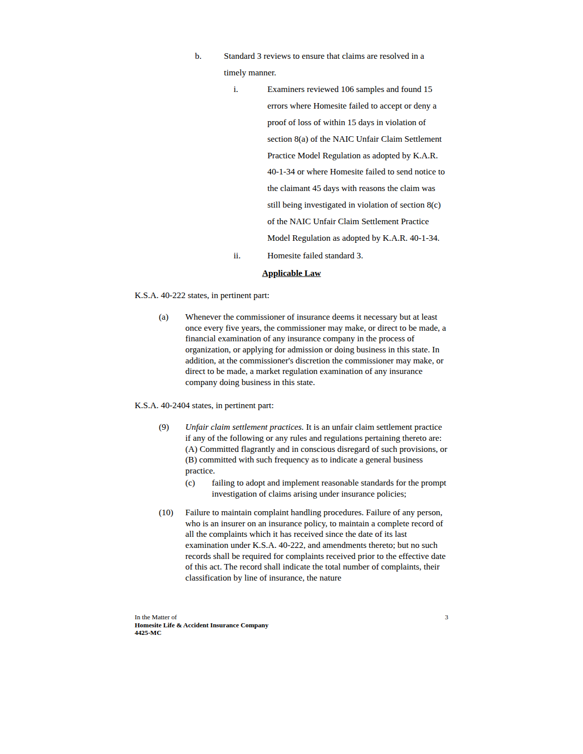b. Standard 3 reviews to ensure that claims are resolved in a timely manner.
i. Examiners reviewed 106 samples and found 15 errors where Homesite failed to accept or deny a proof of loss of within 15 days in violation of section 8(a) of the NAIC Unfair Claim Settlement Practice Model Regulation as adopted by K.A.R. 40-1-34 or where Homesite failed to send notice to the claimant 45 days with reasons the claim was still being investigated in violation of section 8(c) of the NAIC Unfair Claim Settlement Practice Model Regulation as adopted by K.A.R. 40-1-34.
ii. Homesite failed standard 3.
Applicable Law
K.S.A. 40-222 states, in pertinent part:
(a)
Whenever the commissioner of insurance deems it necessary but at least once every five years, the commissioner may make, or direct to be made, a financial examination of any insurance company in the process of organization, or applying for admission or doing business in this state. In addition, at the commissioner's discretion the commissioner may make, or direct to be made, a market regulation examination of any insurance company doing business in this state.
K.S.A. 40-2404 states, in pertinent part:
(9)
Unfair claim settlement practices. It is an unfair claim settlement practice if any of the following or any rules and regulations pertaining thereto are: (A) Committed flagrantly and in conscious disregard of such provisions, or (B) committed with such frequency as to indicate a general business practice.
(c)
failing to adopt and implement reasonable standards for the prompt investigation of claims arising under insurance policies;
(10)
Failure to maintain complaint handling procedures. Failure of any person, who is an insurer on an insurance policy, to maintain a complete record of all the complaints which it has received since the date of its last examination under K.S.A. 40-222, and amendments thereto; but no such records shall be required for complaints received prior to the effective date of this act. The record shall indicate the total number of complaints, their classification by line of insurance, the nature
In the Matter of
Homesite Life & Accident Insurance Company
4425-MC
3